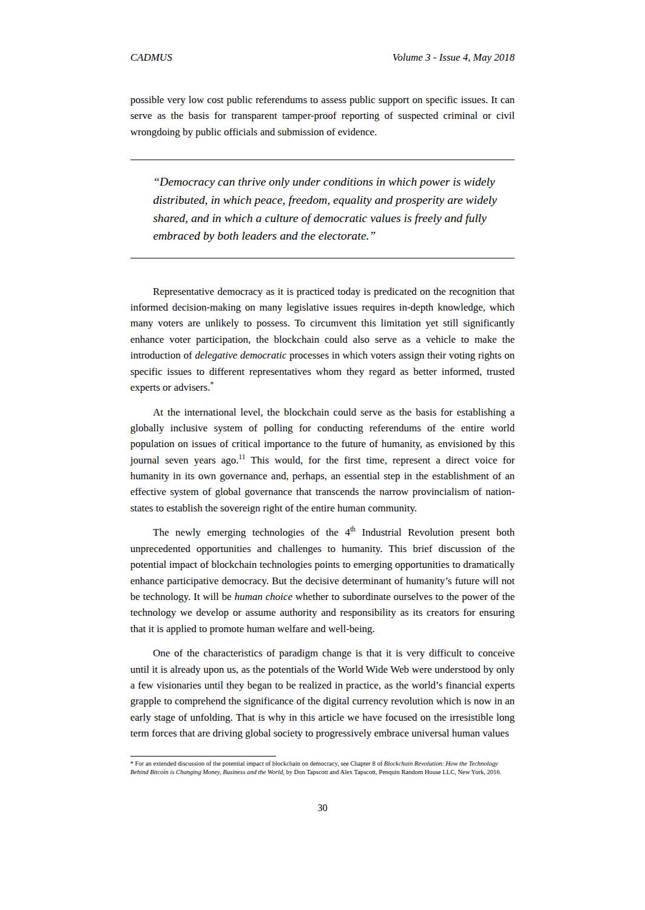CADMUS Volume 3 - Issue 4, May 2018
possible very low cost public referendums to assess public support on specific issues. It can serve as the basis for transparent tamper-proof reporting of suspected criminal or civil wrongdoing by public officials and submission of evidence.
“Democracy can thrive only under conditions in which power is widely distributed, in which peace, freedom, equality and prosperity are widely shared, and in which a culture of democratic values is freely and fully embraced by both leaders and the electorate.”
Representative democracy as it is practiced today is predicated on the recognition that informed decision-making on many legislative issues requires in-depth knowledge, which many voters are unlikely to possess. To circumvent this limitation yet still significantly enhance voter participation, the blockchain could also serve as a vehicle to make the introduction of delegative democratic processes in which voters assign their voting rights on specific issues to different representatives whom they regard as better informed, trusted experts or advisers.*
At the international level, the blockchain could serve as the basis for establishing a globally inclusive system of polling for conducting referendums of the entire world population on issues of critical importance to the future of humanity, as envisioned by this journal seven years ago.11 This would, for the first time, represent a direct voice for humanity in its own governance and, perhaps, an essential step in the establishment of an effective system of global governance that transcends the narrow provincialism of nation-states to establish the sovereign right of the entire human community.
The newly emerging technologies of the 4th Industrial Revolution present both unprecedented opportunities and challenges to humanity. This brief discussion of the potential impact of blockchain technologies points to emerging opportunities to dramatically enhance participative democracy. But the decisive determinant of humanity’s future will not be technology. It will be human choice whether to subordinate ourselves to the power of the technology we develop or assume authority and responsibility as its creators for ensuring that it is applied to promote human welfare and well-being.
One of the characteristics of paradigm change is that it is very difficult to conceive until it is already upon us, as the potentials of the World Wide Web were understood by only a few visionaries until they began to be realized in practice, as the world’s financial experts grapple to comprehend the significance of the digital currency revolution which is now in an early stage of unfolding. That is why in this article we have focused on the irresistible long term forces that are driving global society to progressively embrace universal human values
* For an extended discussion of the potential impact of blockchain on democracy, see Chapter 8 of Blockchain Revolution: How the Technology Behind Bitcoin is Changing Money, Business and the World, by Don Tapscott and Alex Tapscott, Penquin Random House LLC, New York, 2016.
30